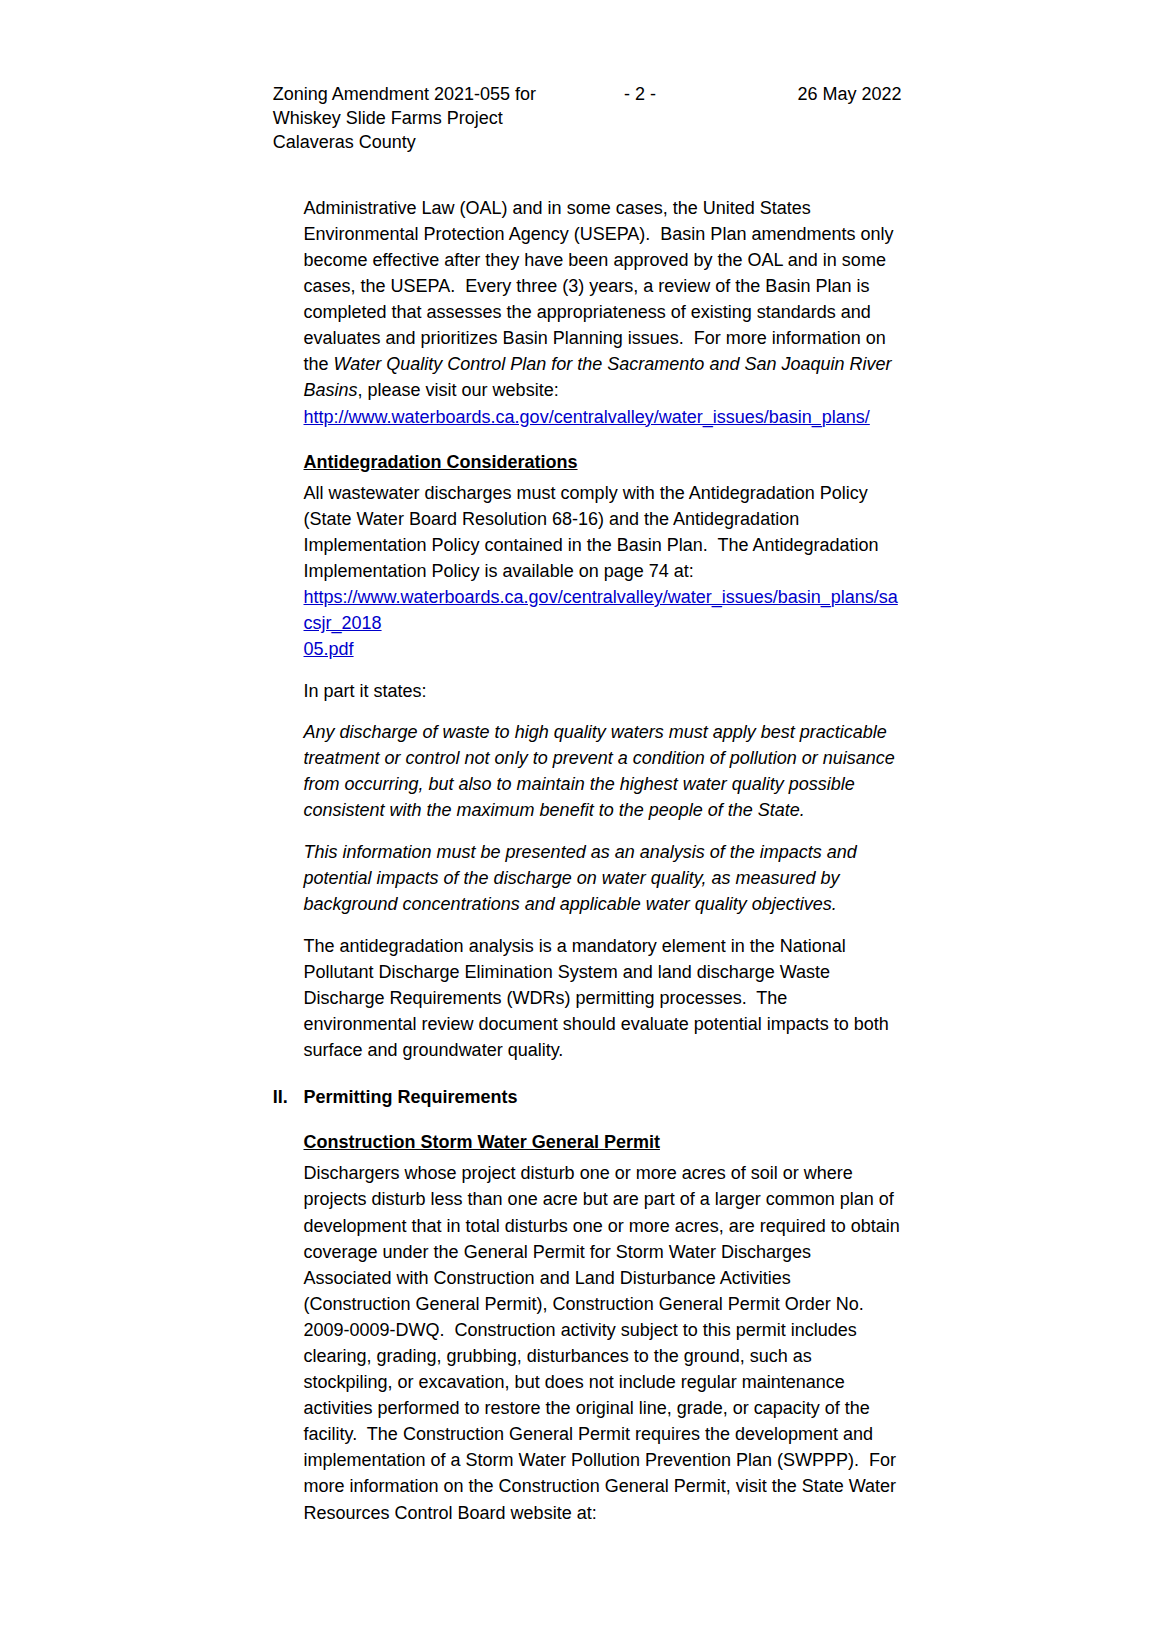Zoning Amendment 2021-055 for
Whiskey Slide Farms Project
Calaveras County
- 2 -
26 May 2022
Administrative Law (OAL) and in some cases, the United States Environmental Protection Agency (USEPA). Basin Plan amendments only become effective after they have been approved by the OAL and in some cases, the USEPA. Every three (3) years, a review of the Basin Plan is completed that assesses the appropriateness of existing standards and evaluates and prioritizes Basin Planning issues. For more information on the Water Quality Control Plan for the Sacramento and San Joaquin River Basins, please visit our website:
http://www.waterboards.ca.gov/centralvalley/water_issues/basin_plans/
Antidegradation Considerations
All wastewater discharges must comply with the Antidegradation Policy (State Water Board Resolution 68-16) and the Antidegradation Implementation Policy contained in the Basin Plan. The Antidegradation Implementation Policy is available on page 74 at:
https://www.waterboards.ca.gov/centralvalley/water_issues/basin_plans/sacsjr_2018
05.pdf
In part it states:
Any discharge of waste to high quality waters must apply best practicable treatment or control not only to prevent a condition of pollution or nuisance from occurring, but also to maintain the highest water quality possible consistent with the maximum benefit to the people of the State.
This information must be presented as an analysis of the impacts and potential impacts of the discharge on water quality, as measured by background concentrations and applicable water quality objectives.
The antidegradation analysis is a mandatory element in the National Pollutant Discharge Elimination System and land discharge Waste Discharge Requirements (WDRs) permitting processes. The environmental review document should evaluate potential impacts to both surface and groundwater quality.
II. Permitting Requirements
Construction Storm Water General Permit
Dischargers whose project disturb one or more acres of soil or where projects disturb less than one acre but are part of a larger common plan of development that in total disturbs one or more acres, are required to obtain coverage under the General Permit for Storm Water Discharges Associated with Construction and Land Disturbance Activities (Construction General Permit), Construction General Permit Order No. 2009-0009-DWQ. Construction activity subject to this permit includes clearing, grading, grubbing, disturbances to the ground, such as stockpiling, or excavation, but does not include regular maintenance activities performed to restore the original line, grade, or capacity of the facility. The Construction General Permit requires the development and implementation of a Storm Water Pollution Prevention Plan (SWPPP). For more information on the Construction General Permit, visit the State Water Resources Control Board website at: